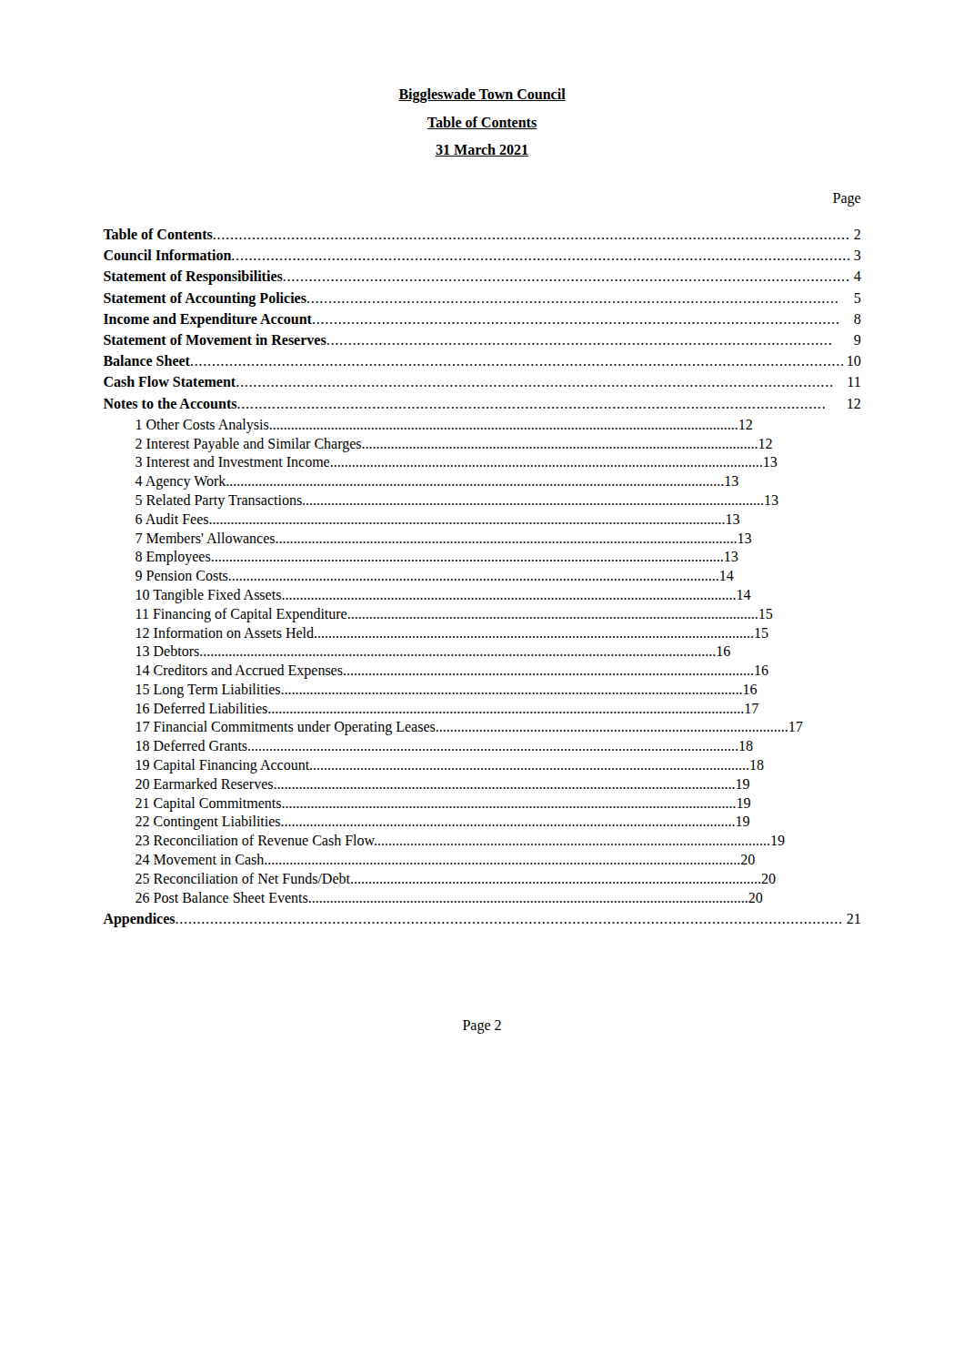Biggleswade Town Council
Table of Contents
31 March 2021
Page
Table of Contents.................................................................................................................................................. 2
Council Information.............................................................................................................................................. 3
Statement of Responsibilities.................................................................................................................................. 4
Statement of Accounting Policies.......................................................................................................................... 5
Income and Expenditure Account......................................................................................................................... 8
Statement of Movement in Reserves.................................................................................................................... 9
Balance Sheet......................................................................................................................................................... 10
Cash Flow Statement......................................................................................................................................... 11
Notes to the Accounts....................................................................................................................................... 12
1 Other Costs Analysis................................................................................................................................. 12
2 Interest Payable and Similar Charges............................................................................................................. 12
3 Interest and Investment Income....................................................................................................................... 13
4 Agency Work......................................................................................................................................... 13
5 Related Party Transactions............................................................................................................................... 13
6 Audit Fees.............................................................................................................................................. 13
7 Members' Allowances............................................................................................................................... 13
8 Employees............................................................................................................................................. 13
9 Pension Costs....................................................................................................................................... 14
10 Tangible Fixed Assets............................................................................................................................. 14
11 Financing of Capital Expenditure................................................................................................................. 15
12 Information on Assets Held......................................................................................................................... 15
13 Debtors.............................................................................................................................................. 16
14 Creditors and Accrued Expenses................................................................................................................. 16
15 Long Term Liabilities............................................................................................................................... 16
16 Deferred Liabilities................................................................................................................................... 17
17 Financial Commitments under Operating Leases................................................................................................. 17
18 Deferred Grants....................................................................................................................................... 18
19 Capital Financing Account......................................................................................................................... 18
20 Earmarked Reserves............................................................................................................................... 19
21 Capital Commitments............................................................................................................................. 19
22 Contingent Liabilities............................................................................................................................. 19
23 Reconciliation of Revenue Cash Flow............................................................................................................. 19
24 Movement in Cash................................................................................................................................... 20
25 Reconciliation of Net Funds/Debt................................................................................................................. 20
26 Post Balance Sheet Events......................................................................................................................... 20
Appendices............................................................................................................................................................. 21
Page 2